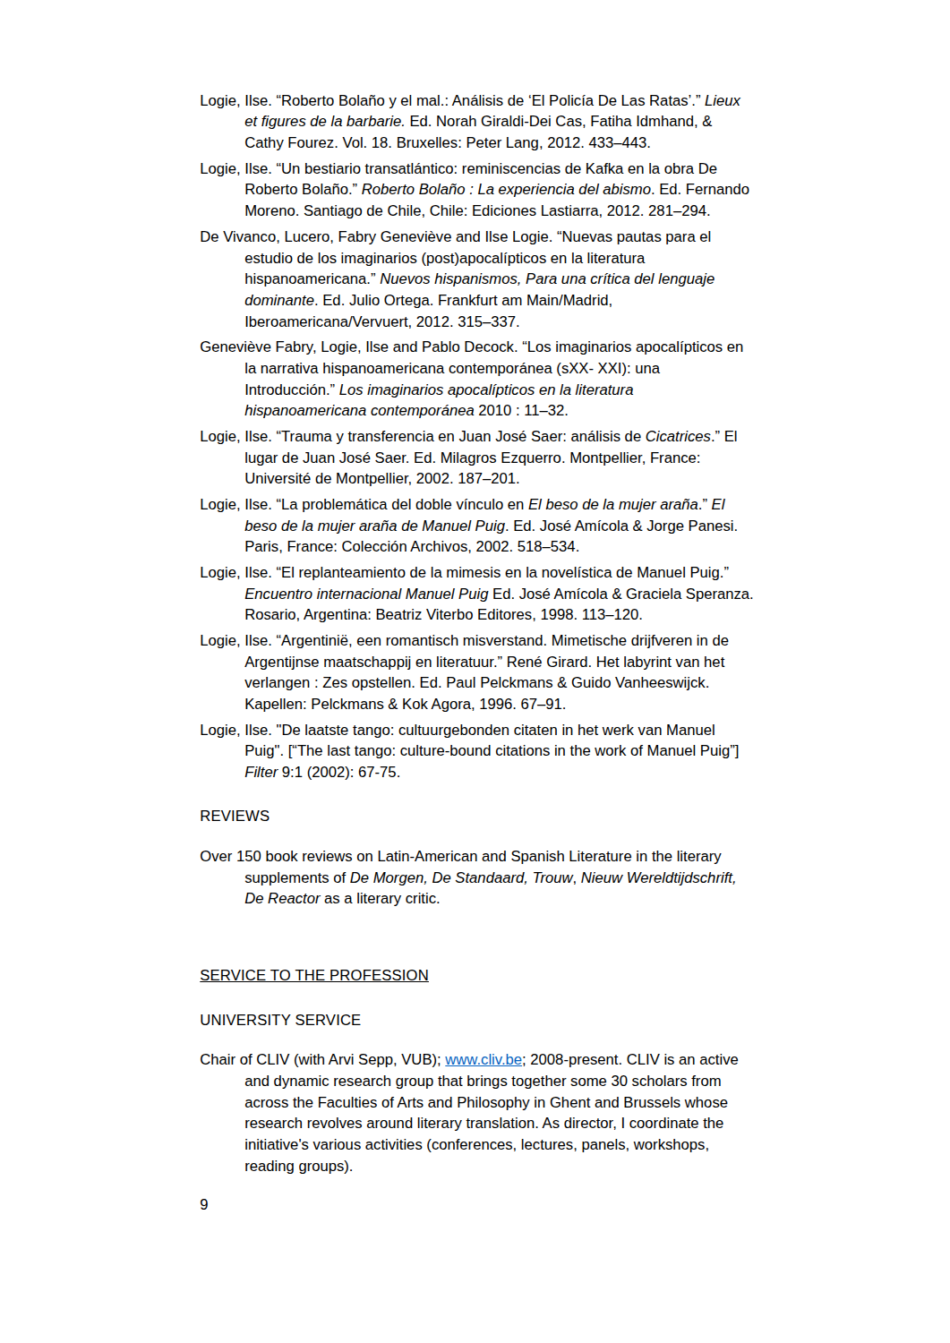Logie, Ilse. “Roberto Bolaño y el mal.: Análisis de ‘El Policía De Las Ratas’.” Lieux et figures de la barbarie. Ed. Norah Giraldi-Dei Cas, Fatiha Idmhand, & Cathy Fourez. Vol. 18. Bruxelles: Peter Lang, 2012. 433–443.
Logie, Ilse. “Un bestiario transatlántico: reminiscencias de Kafka en la obra De Roberto Bolaño.” Roberto Bolaño : La experiencia del abismo. Ed. Fernando Moreno. Santiago de Chile, Chile: Ediciones Lastiarra, 2012. 281–294.
De Vivanco, Lucero, Fabry Geneviève and Ilse Logie. “Nuevas pautas para el estudio de los imaginarios (post)apocalípticos en la literatura hispanoamericana.” Nuevos hispanismos, Para una crítica del lenguaje dominante. Ed. Julio Ortega. Frankfurt am Main/Madrid, Iberoamericana/Vervuert, 2012. 315–337.
Geneviève Fabry, Logie, Ilse and Pablo Decock. “Los imaginarios apocalípticos en la narrativa hispanoamericana contemporánea (sXX- XXI): una Introducción.” Los imaginarios apocalípticos en la literatura hispanoamericana contemporánea 2010 : 11–32.
Logie, Ilse. “Trauma y transferencia en Juan José Saer: análisis de Cicatrices.” El lugar de Juan José Saer. Ed. Milagros Ezquerro. Montpellier, France: Université de Montpellier, 2002. 187–201.
Logie, Ilse. “La problemática del doble vínculo en El beso de la mujer araña.” El beso de la mujer araña de Manuel Puig. Ed. José Amícola & Jorge Panesi. Paris, France: Colección Archivos, 2002. 518–534.
Logie, Ilse. “El replanteamiento de la mimesis en la novelística de Manuel Puig.” Encuentro internacional Manuel Puig Ed. José Amícola & Graciela Speranza. Rosario, Argentina: Beatriz Viterbo Editores, 1998. 113–120.
Logie, Ilse. “Argentinië, een romantisch misverstand. Mimetische drijfveren in de Argentijnse maatschappij en literatuur.” René Girard. Het labyrint van het verlangen : Zes opstellen. Ed. Paul Pelckmans & Guido Vanheeswijck. Kapellen: Pelckmans & Kok Agora, 1996. 67–91.
Logie, Ilse. "De laatste tango: cultuurgebonden citaten in het werk van Manuel Puig". [“The last tango: culture-bound citations in the work of Manuel Puig”] Filter 9:1 (2002): 67-75.
REVIEWS
Over 150 book reviews on Latin-American and Spanish Literature in the literary supplements of De Morgen, De Standaard, Trouw, Nieuw Wereldtijdschrift, De Reactor as a literary critic.
SERVICE TO THE PROFESSION
UNIVERSITY SERVICE
Chair of CLIV (with Arvi Sepp, VUB); www.cliv.be; 2008-present. CLIV is an active and dynamic research group that brings together some 30 scholars from across the Faculties of Arts and Philosophy in Ghent and Brussels whose research revolves around literary translation. As director, I coordinate the initiative's various activities (conferences, lectures, panels, workshops, reading groups).
9